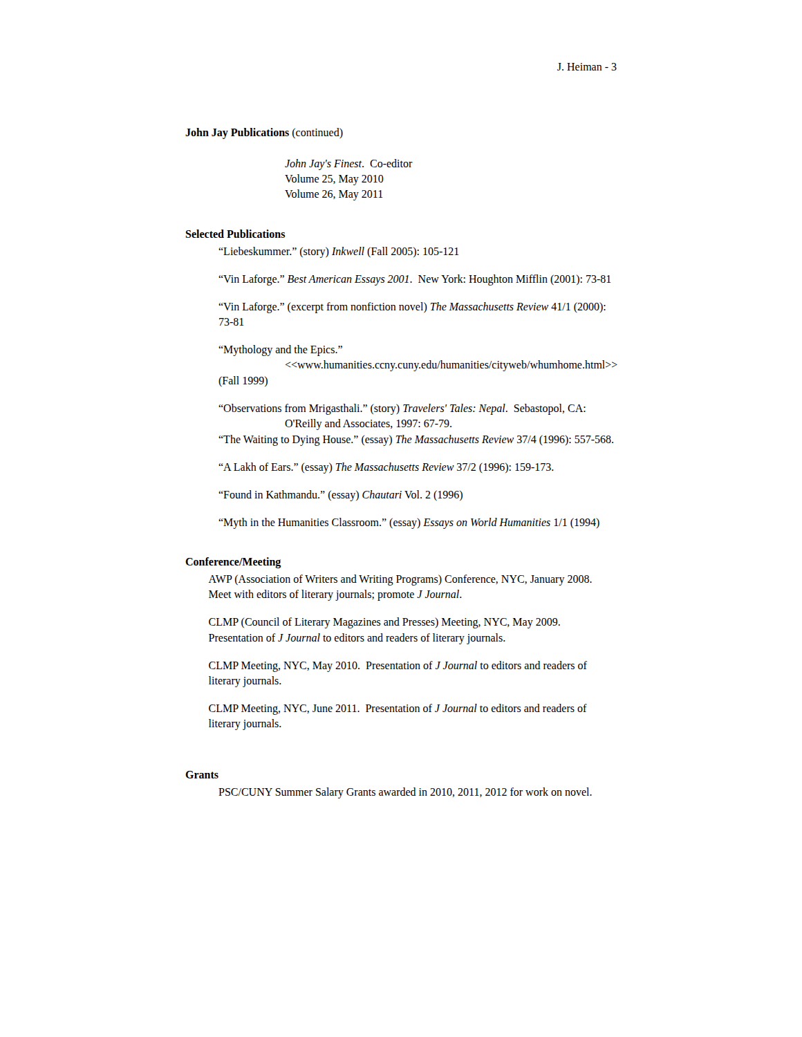J. Heiman - 3
John Jay Publications (continued)
John Jay's Finest. Co-editor
Volume 25, May 2010
Volume 26, May 2011
Selected Publications
“Liebeskummer.” (story) Inkwell (Fall 2005): 105-121
“Vin Laforge.” Best American Essays 2001. New York: Houghton Mifflin (2001): 73-81
“Vin Laforge.” (excerpt from nonfiction novel) The Massachusetts Review 41/1 (2000): 73-81
“Mythology and the Epics.”
<<www.humanities.ccny.cuny.edu/humanities/cityweb/whumhome.html>>
(Fall 1999)
“Observations from Mrigasthali.” (story) Travelers' Tales: Nepal. Sebastopol, CA:
O'Reilly and Associates, 1997: 67-79.
“The Waiting to Dying House.” (essay) The Massachusetts Review 37/4 (1996): 557-568.
“A Lakh of Ears.” (essay) The Massachusetts Review 37/2 (1996): 159-173.
“Found in Kathmandu.” (essay) Chautari Vol. 2 (1996)
“Myth in the Humanities Classroom.” (essay) Essays on World Humanities 1/1 (1994)
Conference/Meeting
AWP (Association of Writers and Writing Programs) Conference, NYC, January 2008. Meet with editors of literary journals; promote J Journal.
CLMP (Council of Literary Magazines and Presses) Meeting, NYC, May 2009. Presentation of J Journal to editors and readers of literary journals.
CLMP Meeting, NYC, May 2010. Presentation of J Journal to editors and readers of literary journals.
CLMP Meeting, NYC, June 2011. Presentation of J Journal to editors and readers of literary journals.
Grants
PSC/CUNY Summer Salary Grants awarded in 2010, 2011, 2012 for work on novel.